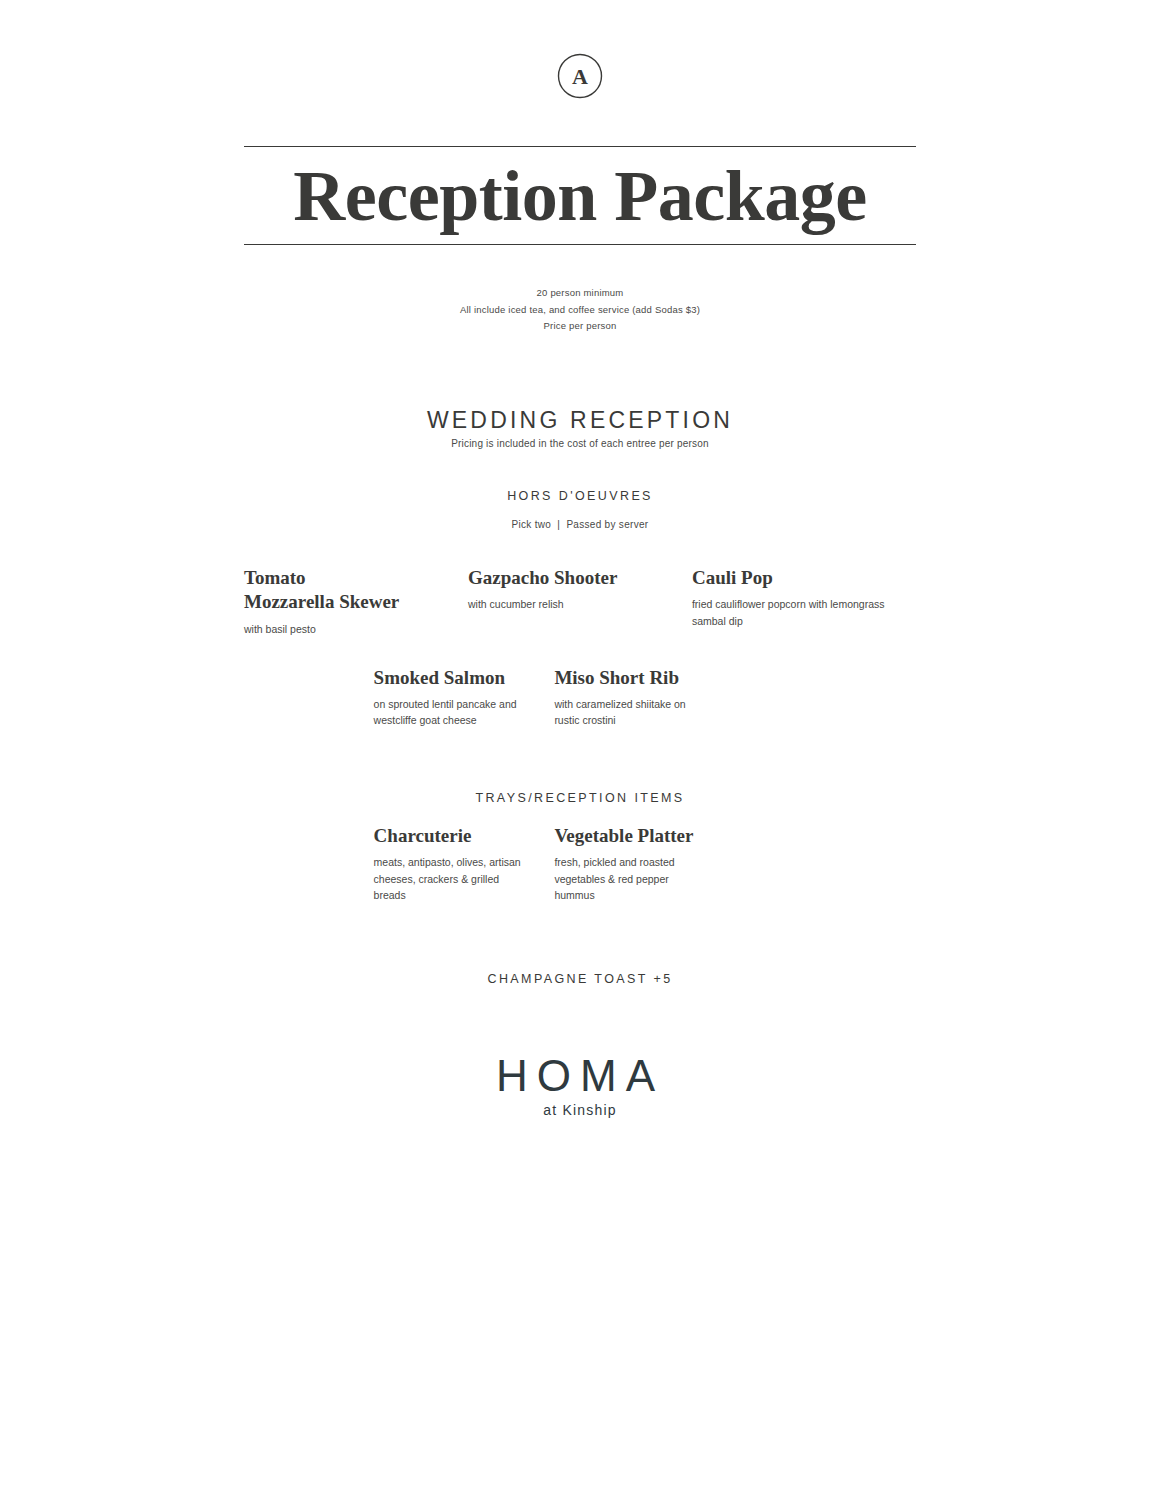A
Reception Package
20 person minimum
All include iced tea, and coffee service (add Sodas $3)
Price per person
WEDDING RECEPTION
Pricing is included in the cost of each entree per person
HORS D'OEUVRES
Pick two | Passed by server
Tomato
Mozzarella Skewer
with basil pesto
Gazpacho Shooter
with cucumber relish
Cauli Pop
fried cauliflower popcorn with lemongrass sambal dip
Smoked Salmon
on sprouted lentil pancake and westcliffe goat cheese
Miso Short Rib
with caramelized shiitake on rustic crostini
TRAYS/RECEPTION ITEMS
Charcuterie
meats, antipasto, olives, artisan cheeses, crackers & grilled breads
Vegetable Platter
fresh, pickled and roasted vegetables & red pepper hummus
CHAMPAGNE TOAST +5
HOMA
at Kinship